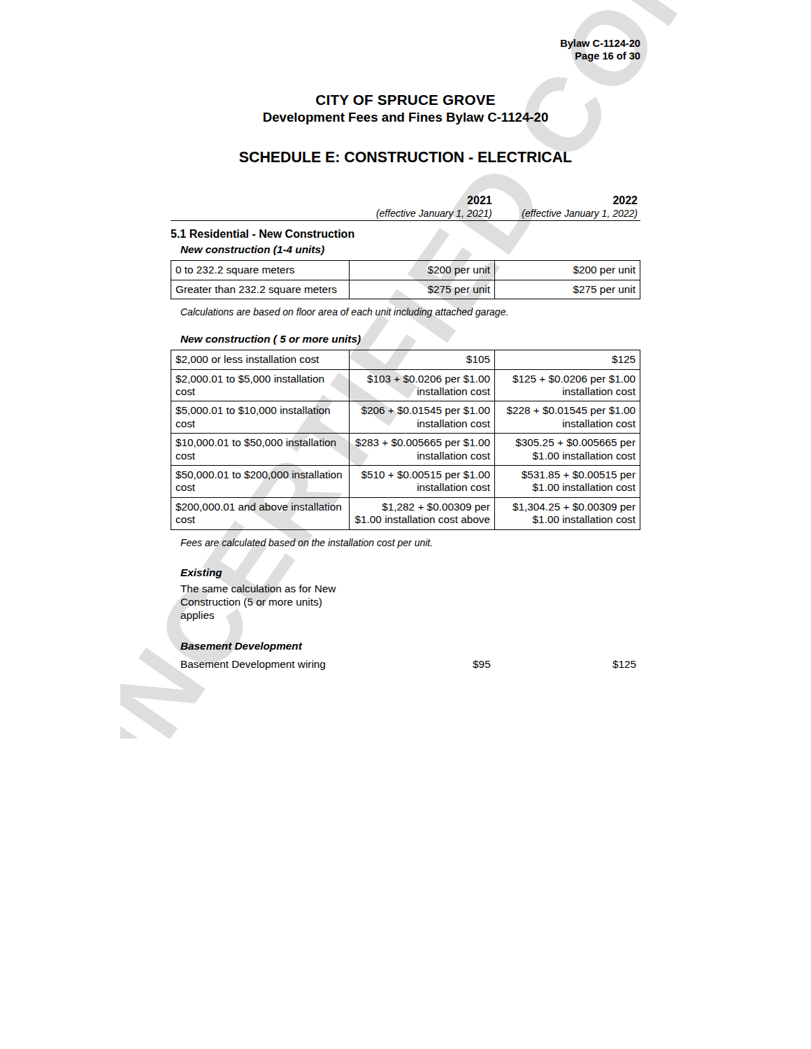UNCERTIFIED COPY
Bylaw C-1124-20
Page 16 of 30
CITY OF SPRUCE GROVE
Development Fees and Fines Bylaw C-1124-20
SCHEDULE E: CONSTRUCTION - ELECTRICAL
| | 2021 | 2022 |
| | (effective January 1, 2021) | (effective January 1, 2022) |
5.1 Residential - New Construction
New construction (1-4 units)
| 0 to 232.2 square meters | $200 per unit | $200 per unit |
| Greater than 232.2 square meters | $275 per unit | $275 per unit |
Calculations are based on floor area of each unit including attached garage.
New construction ( 5 or more units)
| $2,000 or less installation cost | $105 | $125 |
| $2,000.01 to $5,000 installation cost | $103 + $0.0206 per $1.00 installation cost | $125 + $0.0206 per $1.00 installation cost |
| $5,000.01 to $10,000 installation cost | $206 + $0.01545 per $1.00 installation cost | $228 + $0.01545 per $1.00 installation cost |
| $10,000.01 to $50,000 installation cost | $283 + $0.005665 per $1.00 installation cost | $305.25 + $0.005665 per $1.00 installation cost |
| $50,000.01 to $200,000 installation cost | $510 + $0.00515 per $1.00 installation cost | $531.85 + $0.00515 per $1.00 installation cost |
| $200,000.01 and above installation cost | $1,282 + $0.00309 per $1.00 installation cost above | $1,304.25 + $0.00309 per $1.00 installation cost |
Fees are calculated based on the installation cost per unit.
Existing
The same calculation as for New
Construction (5 or more units)
applies
Basement Development
| Basement Development wiring | $95 | $125 |